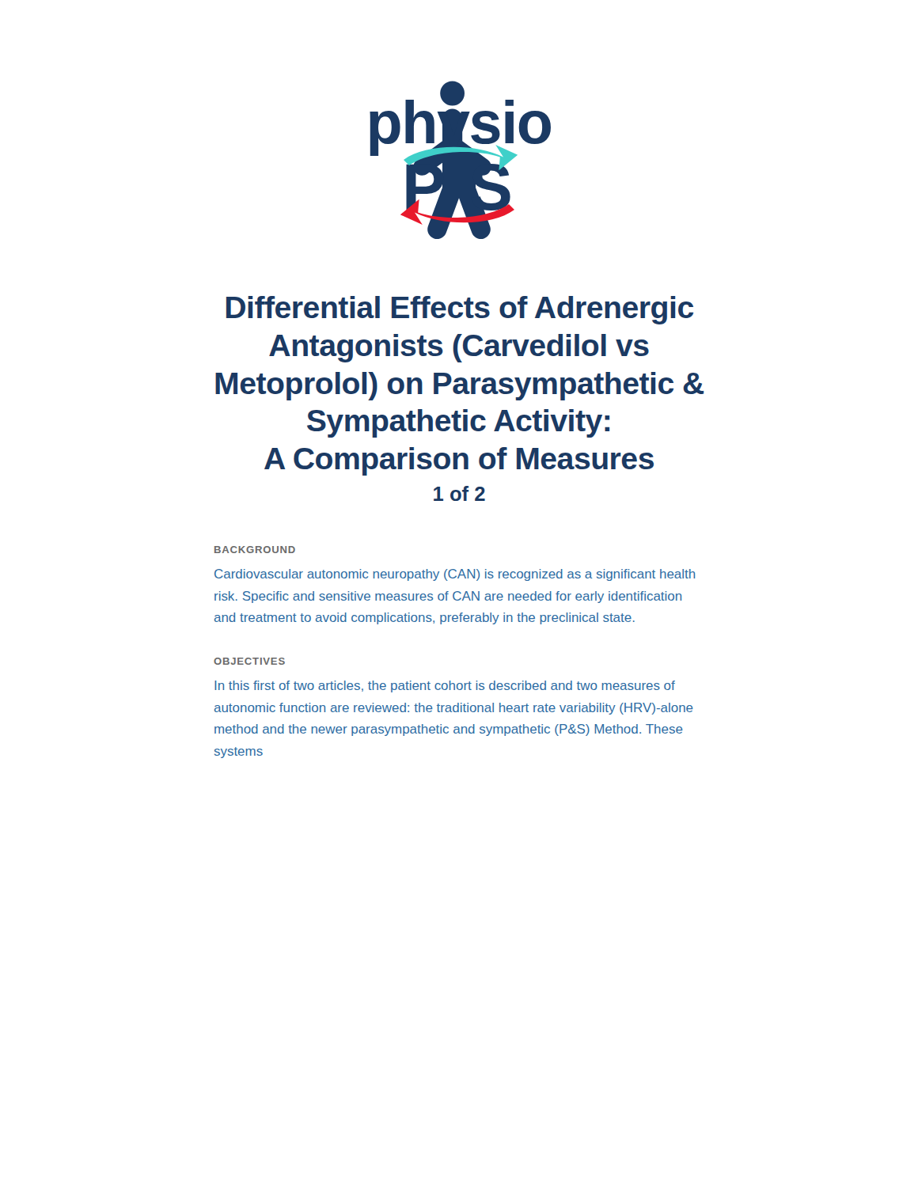physio P S
Differential Effects of Adrenergic Antagonists (Carvedilol vs Metoprolol) on Parasympathetic & Sympathetic Activity: A Comparison of Measures
1 of 2
Background
Cardiovascular autonomic neuropathy (CAN) is recognized as a significant health risk. Specific and sensitive measures of CAN are needed for early identification and treatment to avoid complications, preferably in the preclinical state.
Objectives
In this first of two articles, the patient cohort is described and two measures of autonomic function are reviewed: the traditional heart rate variability (HRV)-alone method and the newer parasympathetic and sympathetic (P&S) Method. These systems